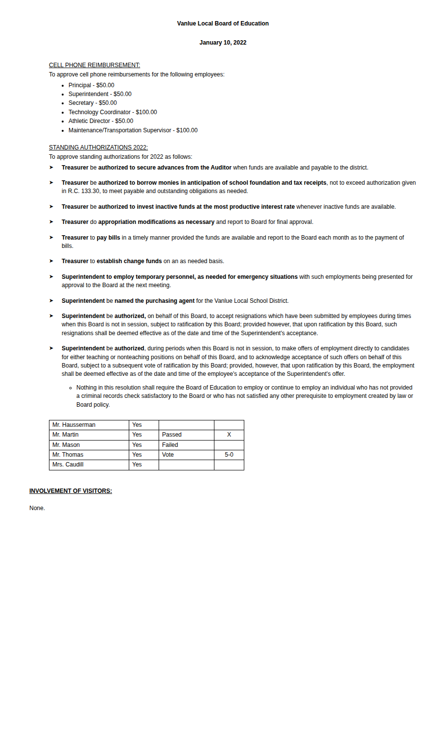Vanlue Local Board of Education
January 10, 2022
CELL PHONE REIMBURSEMENT:
To approve cell phone reimbursements for the following employees:
Principal - $50.00
Superintendent - $50.00
Secretary - $50.00
Technology Coordinator - $100.00
Athletic Director - $50.00
Maintenance/Transportation Supervisor - $100.00
STANDING AUTHORIZATIONS 2022:
To approve standing authorizations for 2022 as follows:
Treasurer be authorized to secure advances from the Auditor when funds are available and payable to the district.
Treasurer be authorized to borrow monies in anticipation of school foundation and tax receipts, not to exceed authorization given in R.C. 133.30, to meet payable and outstanding obligations as needed.
Treasurer be authorized to invest inactive funds at the most productive interest rate whenever inactive funds are available.
Treasurer do appropriation modifications as necessary and report to Board for final approval.
Treasurer to pay bills in a timely manner provided the funds are available and report to the Board each month as to the payment of bills.
Treasurer to establish change funds on an as needed basis.
Superintendent to employ temporary personnel, as needed for emergency situations with such employments being presented for approval to the Board at the next meeting.
Superintendent be named the purchasing agent for the Vanlue Local School District.
Superintendent be authorized, on behalf of this Board, to accept resignations which have been submitted by employees during times when this Board is not in session, subject to ratification by this Board; provided however, that upon ratification by this Board, such resignations shall be deemed effective as of the date and time of the Superintendent's acceptance.
Superintendent be authorized, during periods when this Board is not in session, to make offers of employment directly to candidates for either teaching or nonteaching positions on behalf of this Board, and to acknowledge acceptance of such offers on behalf of this Board, subject to a subsequent vote of ratification by this Board; provided, however, that upon ratification by this Board, the employment shall be deemed effective as of the date and time of the employee's acceptance of the Superintendent's offer.
Nothing in this resolution shall require the Board of Education to employ or continue to employ an individual who has not provided a criminal records check satisfactory to the Board or who has not satisfied any other prerequisite to employment created by law or Board policy.
| Mr. Hausserman | Yes | | |
| Mr. Martin | Yes | Passed | X |
| Mr. Mason | Yes | Failed | |
| Mr. Thomas | Yes | Vote | 5-0 |
| Mrs. Caudill | Yes | | |
INVOLVEMENT OF VISITORS:
None.